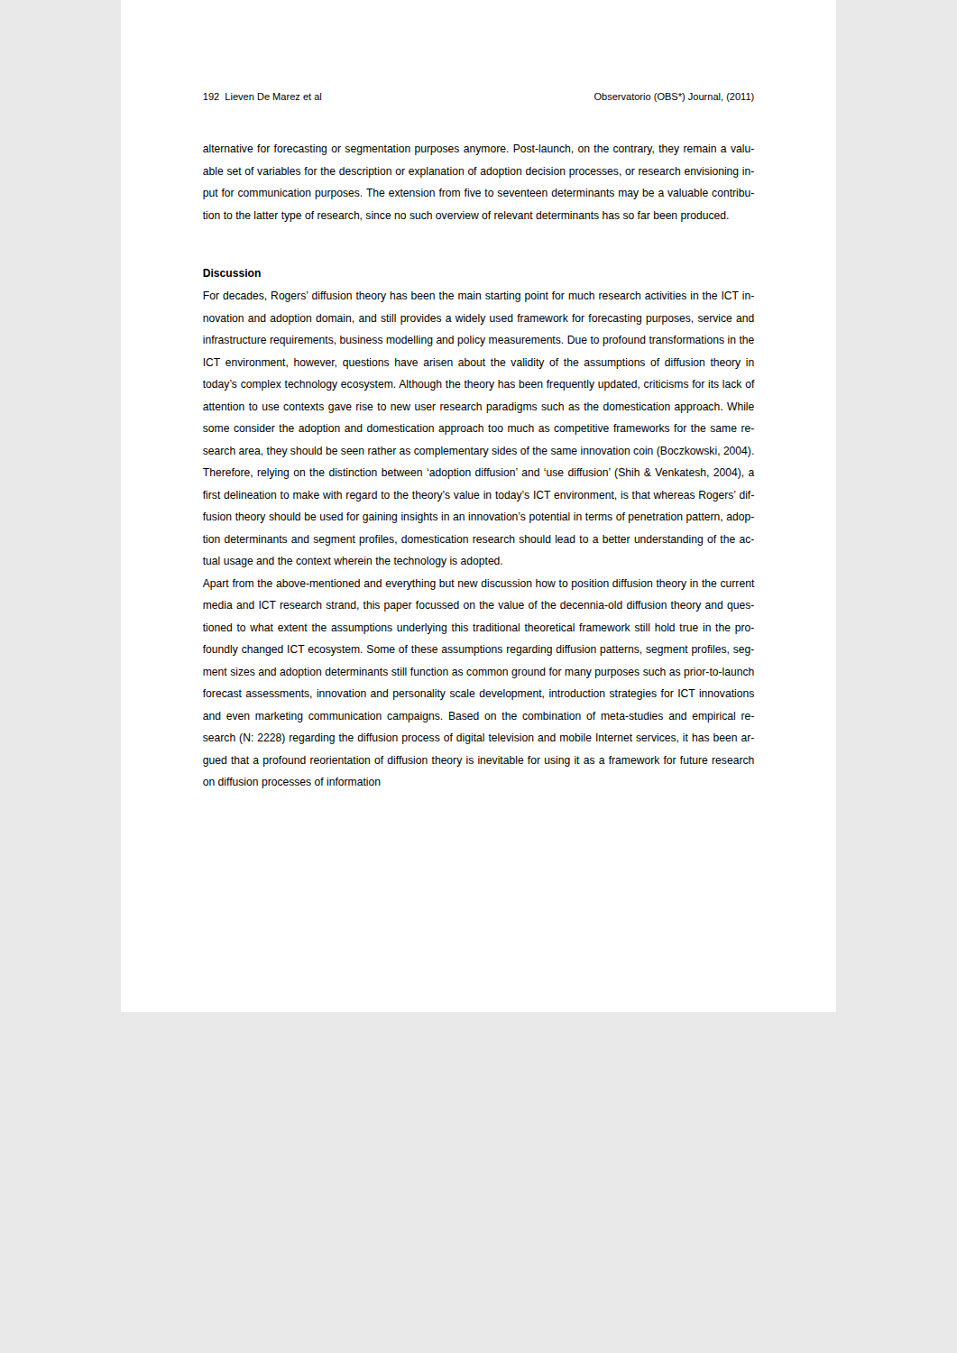192 Lieven De Marez et al Observatorio (OBS*) Journal, (2011)
alternative for forecasting or segmentation purposes anymore. Post-launch, on the contrary, they remain a valuable set of variables for the description or explanation of adoption decision processes, or research envisioning input for communication purposes. The extension from five to seventeen determinants may be a valuable contribution to the latter type of research, since no such overview of relevant determinants has so far been produced.
Discussion
For decades, Rogers’ diffusion theory has been the main starting point for much research activities in the ICT innovation and adoption domain, and still provides a widely used framework for forecasting purposes, service and infrastructure requirements, business modelling and policy measurements. Due to profound transformations in the ICT environment, however, questions have arisen about the validity of the assumptions of diffusion theory in today’s complex technology ecosystem. Although the theory has been frequently updated, criticisms for its lack of attention to use contexts gave rise to new user research paradigms such as the domestication approach. While some consider the adoption and domestication approach too much as competitive frameworks for the same research area, they should be seen rather as complementary sides of the same innovation coin (Boczkowski, 2004). Therefore, relying on the distinction between ‘adoption diffusion’ and ‘use diffusion’ (Shih & Venkatesh, 2004), a first delineation to make with regard to the theory’s value in today’s ICT environment, is that whereas Rogers’ diffusion theory should be used for gaining insights in an innovation’s potential in terms of penetration pattern, adoption determinants and segment profiles, domestication research should lead to a better understanding of the actual usage and the context wherein the technology is adopted.
Apart from the above-mentioned and everything but new discussion how to position diffusion theory in the current media and ICT research strand, this paper focussed on the value of the decennia-old diffusion theory and questioned to what extent the assumptions underlying this traditional theoretical framework still hold true in the profoundly changed ICT ecosystem. Some of these assumptions regarding diffusion patterns, segment profiles, segment sizes and adoption determinants still function as common ground for many purposes such as prior-to-launch forecast assessments, innovation and personality scale development, introduction strategies for ICT innovations and even marketing communication campaigns. Based on the combination of meta-studies and empirical research (N: 2228) regarding the diffusion process of digital television and mobile Internet services, it has been argued that a profound reorientation of diffusion theory is inevitable for using it as a framework for future research on diffusion processes of information